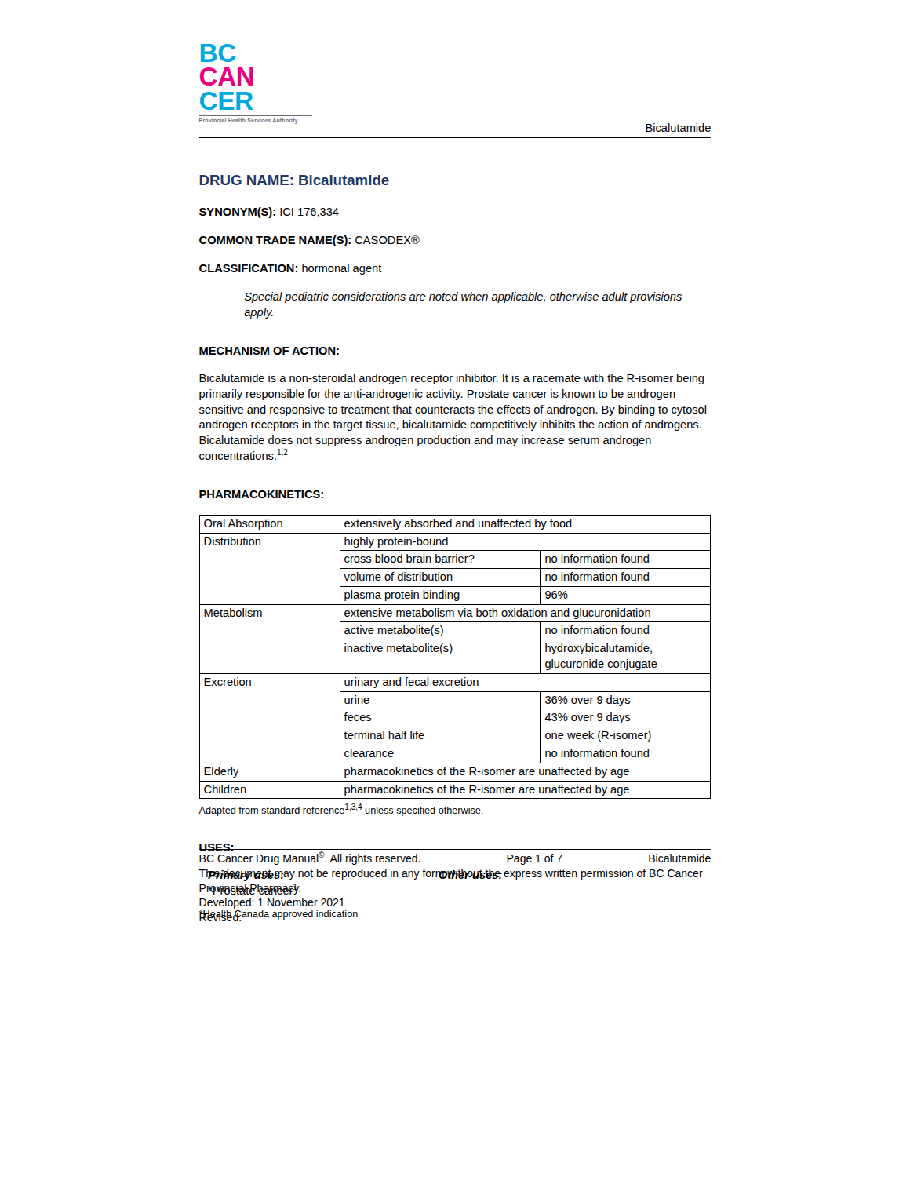BC
CAN
CER
Provincial Health Services Authority
Bicalutamide
DRUG NAME: Bicalutamide
SYNONYM(S): ICI 176,334
COMMON TRADE NAME(S): CASODEX®
CLASSIFICATION: hormonal agent
Special pediatric considerations are noted when applicable, otherwise adult provisions apply.
MECHANISM OF ACTION:
Bicalutamide is a non-steroidal androgen receptor inhibitor. It is a racemate with the R-isomer being primarily responsible for the anti-androgenic activity. Prostate cancer is known to be androgen sensitive and responsive to treatment that counteracts the effects of androgen. By binding to cytosol androgen receptors in the target tissue, bicalutamide competitively inhibits the action of androgens. Bicalutamide does not suppress androgen production and may increase serum androgen concentrations.1,2
PHARMACOKINETICS:
| Oral Absorption | extensively absorbed and unaffected by food |
| Distribution | highly protein-bound |
| cross blood brain barrier? | no information found |
| volume of distribution | no information found |
| plasma protein binding | 96% |
| Metabolism | extensive metabolism via both oxidation and glucuronidation |
| active metabolite(s) | no information found |
| inactive metabolite(s) | hydroxybicalutamide, glucuronide conjugate |
| Excretion | urinary and fecal excretion |
| urine | 36% over 9 days |
| feces | 43% over 9 days |
| terminal half life | one week (R-isomer) |
| clearance | no information found |
| Elderly | pharmacokinetics of the R-isomer are unaffected by age |
| Children | pharmacokinetics of the R-isomer are unaffected by age |
Adapted from standard reference1,3,4 unless specified otherwise.
USES:
| Primary uses: | Other uses: |
| *Prostate cancer 1 | |
*Health Canada approved indication
BC Cancer Drug Manual©. All rights reserved. Page 1 of 7 Bicalutamide
This document may not be reproduced in any form without the express written permission of BC Cancer Provincial Pharmacy.
Developed: 1 November 2021
Revised: